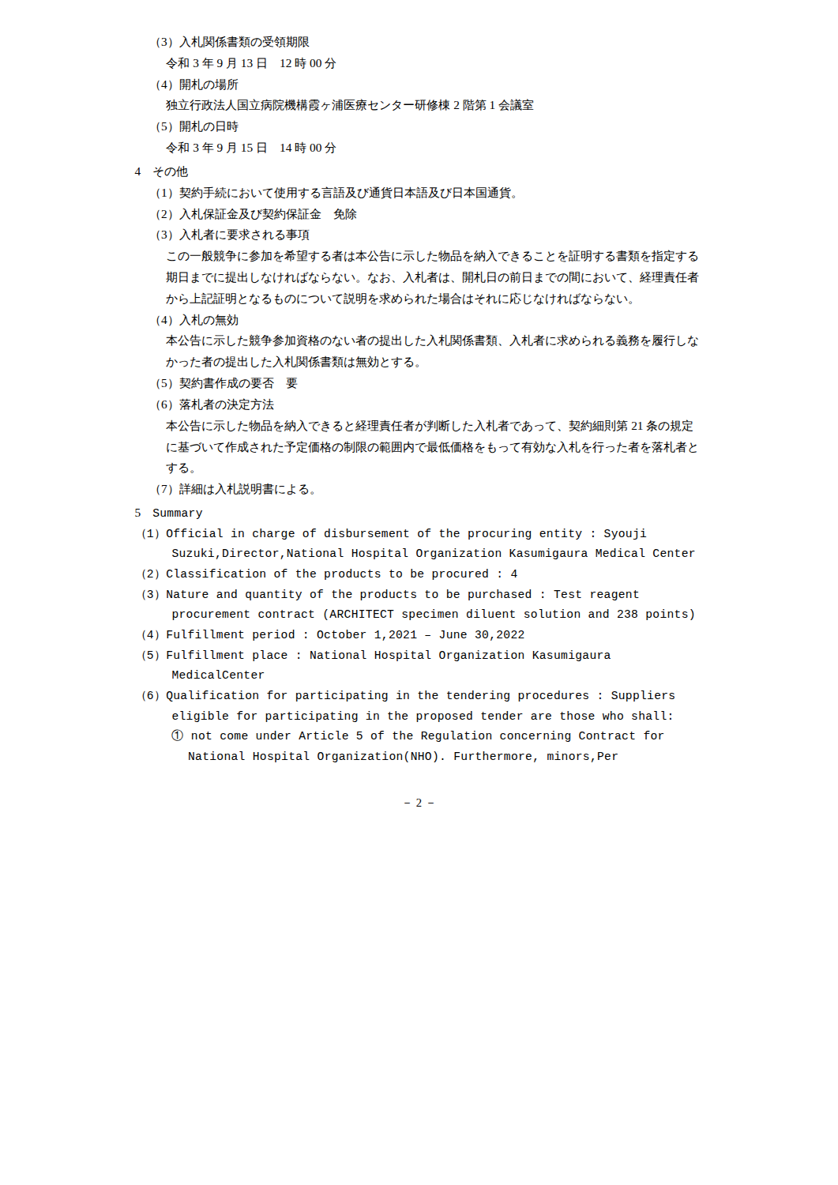（3）入札関係書類の受領期限
令和 3 年 9 月 13 日　12 時 00 分
（4）開札の場所
独立行政法人国立病院機構霞ヶ浦医療センター研修棟 2 階第 1 会議室
（5）開札の日時
令和 3 年 9 月 15 日　14 時 00 分
4　その他
（1）契約手続において使用する言語及び通貨日本語及び日本国通貨。
（2）入札保証金及び契約保証金　免除
（3）入札者に要求される事項
この一般競争に参加を希望する者は本公告に示した物品を納入できることを証明する書類を指定する期日までに提出しなければならない。なお、入札者は、開札日の前日までの間において、経理責任者から上記証明となるものについて説明を求められた場合はそれに応じなければならない。
（4）入札の無効
本公告に示した競争参加資格のない者の提出した入札関係書類、入札者に求められる義務を履行しなかった者の提出した入札関係書類は無効とする。
（5）契約書作成の要否　要
（6）落札者の決定方法
本公告に示した物品を納入できると経理責任者が判断した入札者であって、契約細則第 21 条の規定に基づいて作成された予定価格の制限の範囲内で最低価格をもって有効な入札を行った者を落札者とする。
（7）詳細は入札説明書による。
5　Summary
（1）Official in charge of disbursement of the procuring entity : Syouji Suzuki,Director,National Hospital Organization Kasumigaura Medical Center
（2）Classification of the products to be procured : 4
（3）Nature and quantity of the products to be purchased : Test reagent procurement contract (ARCHITECT specimen diluent solution and 238 points)
（4）Fulfillment period : October 1,2021 – June 30,2022
（5）Fulfillment place : National Hospital Organization Kasumigaura MedicalCenter
（6）Qualification for participating in the tendering procedures : Suppliers eligible for participating in the proposed tender are those who shall:
① not come under Article 5 of the Regulation concerning Contract for National Hospital Organization(NHO). Furthermore, minors,Per
－ 2 －